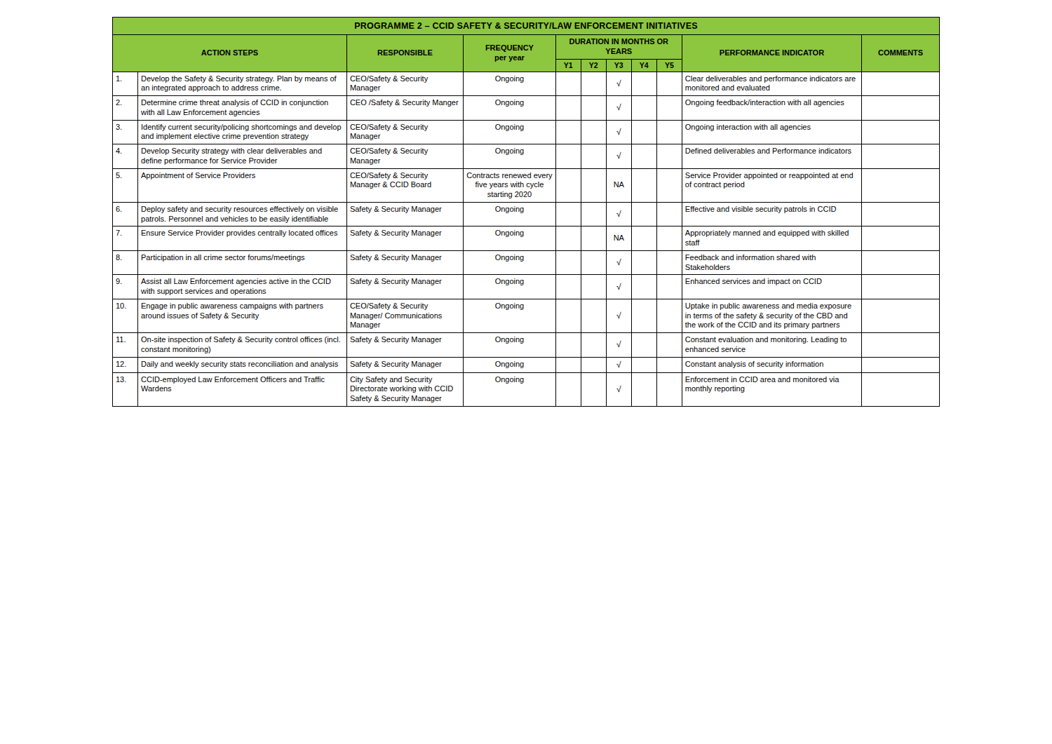PROGRAMME 2 – CCID SAFETY & SECURITY/LAW ENFORCEMENT INITIATIVES
| ACTION STEPS | RESPONSIBLE | FREQUENCY per year | DURATION IN MONTHS OR YEARS | PERFORMANCE INDICATOR | COMMENTS |
| --- | --- | --- | --- | --- | --- |
| Y1 | Y2 | Y3 | Y4 | Y5 |
| 1. | Develop the Safety & Security strategy. Plan by means of an integrated approach to address crime. | CEO/Safety & Security Manager | Ongoing | | | √ | | | Clear deliverables and performance indicators are monitored and evaluated | |
| 2. | Determine crime threat analysis of CCID in conjunction with all Law Enforcement agencies | CEO /Safety & Security Manger | Ongoing | | | √ | | | Ongoing feedback/interaction with all agencies | |
| 3. | Identify current security/policing shortcomings and develop and implement elective crime prevention strategy | CEO/Safety & Security Manager | Ongoing | | | √ | | | Ongoing interaction with all agencies | |
| 4. | Develop Security strategy with clear deliverables and define performance for Service Provider | CEO/Safety & Security Manager | Ongoing | | | √ | | | Defined deliverables and Performance indicators | |
| 5. | Appointment of Service Providers | CEO/Safety & Security Manager & CCID Board | Contracts renewed every five years with cycle starting 2020 | | | NA | | | Service Provider appointed or reappointed at end of contract period | |
| 6. | Deploy safety and security resources effectively on visible patrols. Personnel and vehicles to be easily identifiable | Safety & Security Manager | Ongoing | | | √ | | | Effective and visible security patrols in CCID | |
| 7. | Ensure Service Provider provides centrally located offices | Safety & Security Manager | Ongoing | | | NA | | | Appropriately manned and equipped with skilled staff | |
| 8. | Participation in all crime sector forums/meetings | Safety & Security Manager | Ongoing | | | √ | | | Feedback and information shared with Stakeholders | |
| 9. | Assist all Law Enforcement agencies active in the CCID with support services and operations | Safety & Security Manager | Ongoing | | | √ | | | Enhanced services and impact on CCID | |
| 10. | Engage in public awareness campaigns with partners around issues of Safety & Security | CEO/Safety & Security Manager/ Communications Manager | Ongoing | | | √ | | | Uptake in public awareness and media exposure in terms of the safety & security of the CBD and the work of the CCID and its primary partners | |
| 11. | On-site inspection of Safety & Security control offices (incl. constant monitoring) | Safety & Security Manager | Ongoing | | | √ | | | Constant evaluation and monitoring. Leading to enhanced service | |
| 12. | Daily and weekly security stats reconciliation and analysis | Safety & Security Manager | Ongoing | | | √ | | | Constant analysis of security information | |
| 13. | CCID-employed Law Enforcement Officers and Traffic Wardens | City Safety and Security Directorate working with CCID Safety & Security Manager | Ongoing | | | √ | | | Enforcement in CCID area and monitored via monthly reporting | |